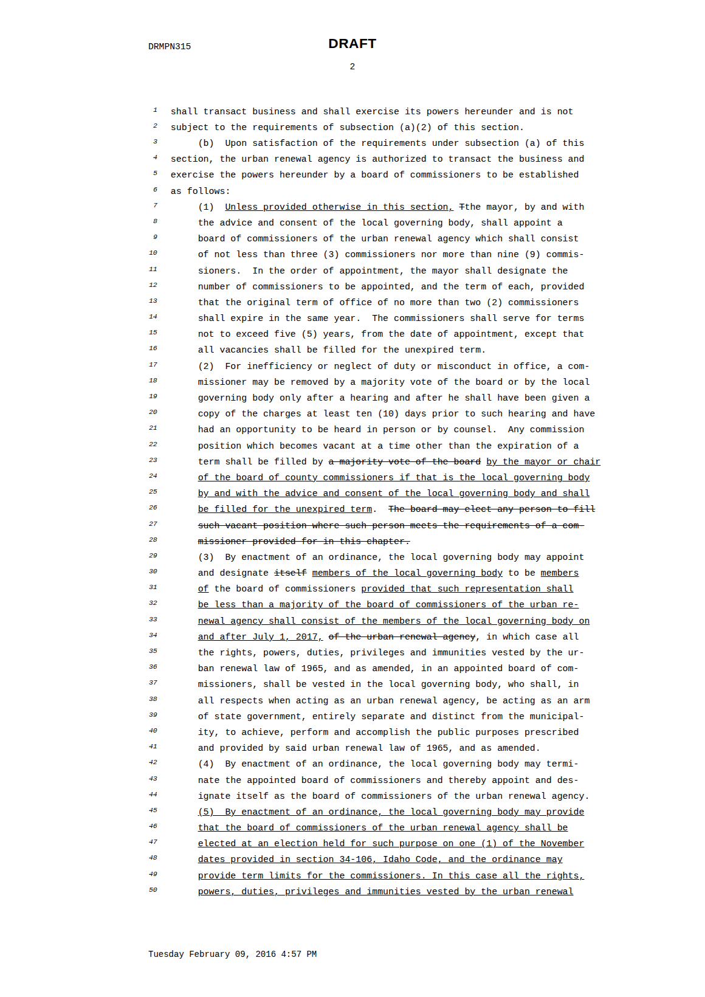DRAFT
DRMPN315
2
| 1 | shall transact business and shall exercise its powers hereunder and is not |
| 2 | subject to the requirements of subsection (a)(2) of this section. |
| 3 | (b) Upon satisfaction of the requirements under subsection (a) of this |
| 4 | section, the urban renewal agency is authorized to transact the business and |
| 5 | exercise the powers hereunder by a board of commissioners to be established |
| 6 | as follows: |
| 7 | (1) Unless provided otherwise in this section, T the mayor, by and with |
| 8 | the advice and consent of the local governing body, shall appoint a |
| 9 | board of commissioners of the urban renewal agency which shall consist |
| 10 | of not less than three (3) commissioners nor more than nine (9) commis- |
| 11 | sioners. In the order of appointment, the mayor shall designate the |
| 12 | number of commissioners to be appointed, and the term of each, provided |
| 13 | that the original term of office of no more than two (2) commissioners |
| 14 | shall expire in the same year. The commissioners shall serve for terms |
| 15 | not to exceed five (5) years, from the date of appointment, except that |
| 16 | all vacancies shall be filled for the unexpired term. |
| 17 | (2) For inefficiency or neglect of duty or misconduct in office, a com- |
| 18 | missioner may be removed by a majority vote of the board or by the local |
| 19 | governing body only after a hearing and after he shall have been given a |
| 20 | copy of the charges at least ten (10) days prior to such hearing and have |
| 21 | had an opportunity to be heard in person or by counsel. Any commission |
| 22 | position which becomes vacant at a time other than the expiration of a |
| 23 | term shall be filled by a majority vote of the board by the mayor or chair |
| 24 | of the board of county commissioners if that is the local governing body |
| 25 | by and with the advice and consent of the local governing body and shall |
| 26 | be filled for the unexpired term . The board may elect any person to fill |
| 27 | such vacant position where such person meets the requirements of a com- |
| 28 | missioner provided for in this chapter. |
| 29 | (3) By enactment of an ordinance, the local governing body may appoint |
| 30 | and designate itself members of the local governing body to be members |
| 31 | of the board of commissioners provided that such representation shall |
| 32 | be less than a majority of the board of commissioners of the urban re- |
| 33 | newal agency shall consist of the members of the local governing body on |
| 34 | and after July 1, 2017, of the urban renewal agency , in which case all |
| 35 | the rights, powers, duties, privileges and immunities vested by the ur- |
| 36 | ban renewal law of 1965, and as amended, in an appointed board of com- |
| 37 | missioners, shall be vested in the local governing body, who shall, in |
| 38 | all respects when acting as an urban renewal agency, be acting as an arm |
| 39 | of state government, entirely separate and distinct from the municipal- |
| 40 | ity, to achieve, perform and accomplish the public purposes prescribed |
| 41 | and provided by said urban renewal law of 1965, and as amended. |
| 42 | (4) By enactment of an ordinance, the local governing body may termi- |
| 43 | nate the appointed board of commissioners and thereby appoint and des- |
| 44 | ignate itself as the board of commissioners of the urban renewal agency. |
| 45 | (5) By enactment of an ordinance, the local governing body may provide |
| 46 | that the board of commissioners of the urban renewal agency shall be |
| 47 | elected at an election held for such purpose on one (1) of the November |
| 48 | dates provided in section 34-106, Idaho Code, and the ordinance may |
| 49 | provide term limits for the commissioners. In this case all the rights, |
| 50 | powers, duties, privileges and immunities vested by the urban renewal |
Tuesday February 09, 2016 4:57 PM